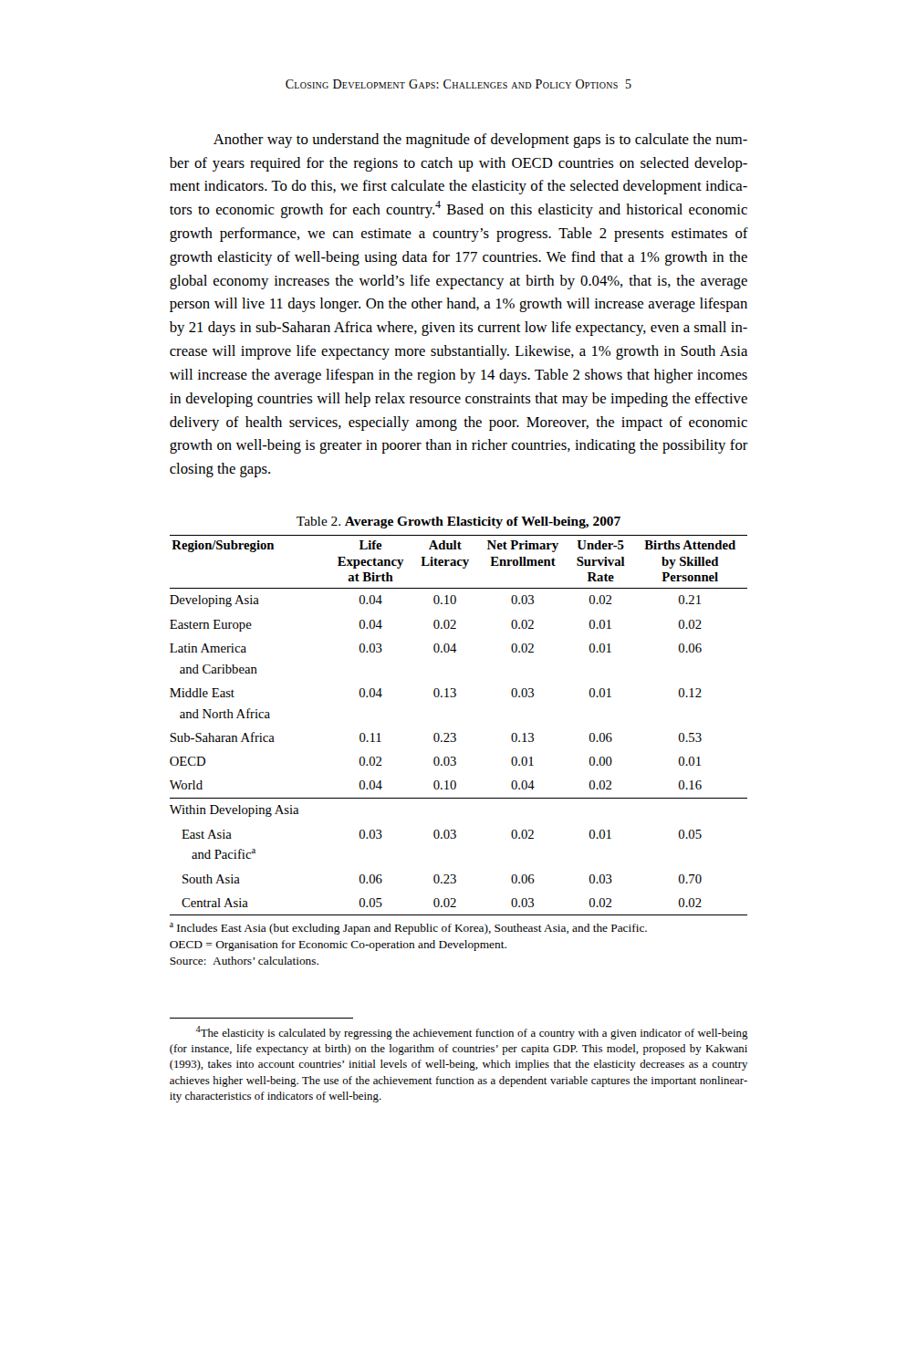Closing Development Gaps: Challenges and Policy Options 5
Another way to understand the magnitude of development gaps is to calculate the number of years required for the regions to catch up with OECD countries on selected development indicators. To do this, we first calculate the elasticity of the selected development indicators to economic growth for each country.4 Based on this elasticity and historical economic growth performance, we can estimate a country’s progress. Table 2 presents estimates of growth elasticity of well-being using data for 177 countries. We find that a 1% growth in the global economy increases the world’s life expectancy at birth by 0.04%, that is, the average person will live 11 days longer. On the other hand, a 1% growth will increase average lifespan by 21 days in sub-Saharan Africa where, given its current low life expectancy, even a small increase will improve life expectancy more substantially. Likewise, a 1% growth in South Asia will increase the average lifespan in the region by 14 days. Table 2 shows that higher incomes in developing countries will help relax resource constraints that may be impeding the effective delivery of health services, especially among the poor. Moreover, the impact of economic growth on well-being is greater in poorer than in richer countries, indicating the possibility for closing the gaps.
Table 2. Average Growth Elasticity of Well-being, 2007
| Region/Subregion | Life Expectancy at Birth | Adult Literacy | Net Primary Enrollment | Under-5 Survival Rate | Births Attended by Skilled Personnel |
| --- | --- | --- | --- | --- | --- |
| Developing Asia | 0.04 | 0.10 | 0.03 | 0.02 | 0.21 |
| Eastern Europe | 0.04 | 0.02 | 0.02 | 0.01 | 0.02 |
| Latin America and Caribbean | 0.03 | 0.04 | 0.02 | 0.01 | 0.06 |
| Middle East and North Africa | 0.04 | 0.13 | 0.03 | 0.01 | 0.12 |
| Sub-Saharan Africa | 0.11 | 0.23 | 0.13 | 0.06 | 0.53 |
| OECD | 0.02 | 0.03 | 0.01 | 0.00 | 0.01 |
| World | 0.04 | 0.10 | 0.04 | 0.02 | 0.16 |
| Within Developing Asia | | | | | |
| East Asia and Pacific a | 0.03 | 0.03 | 0.02 | 0.01 | 0.05 |
| South Asia | 0.06 | 0.23 | 0.06 | 0.03 | 0.70 |
| Central Asia | 0.05 | 0.02 | 0.03 | 0.02 | 0.02 |
a Includes East Asia (but excluding Japan and Republic of Korea), Southeast Asia, and the Pacific.
OECD = Organisation for Economic Co-operation and Development.
Source: Authors’ calculations.
4The elasticity is calculated by regressing the achievement function of a country with a given indicator of well-being (for instance, life expectancy at birth) on the logarithm of countries’ per capita GDP. This model, proposed by Kakwani (1993), takes into account countries’ initial levels of well-being, which implies that the elasticity decreases as a country achieves higher well-being. The use of the achievement function as a dependent variable captures the important nonlinearity characteristics of indicators of well-being.